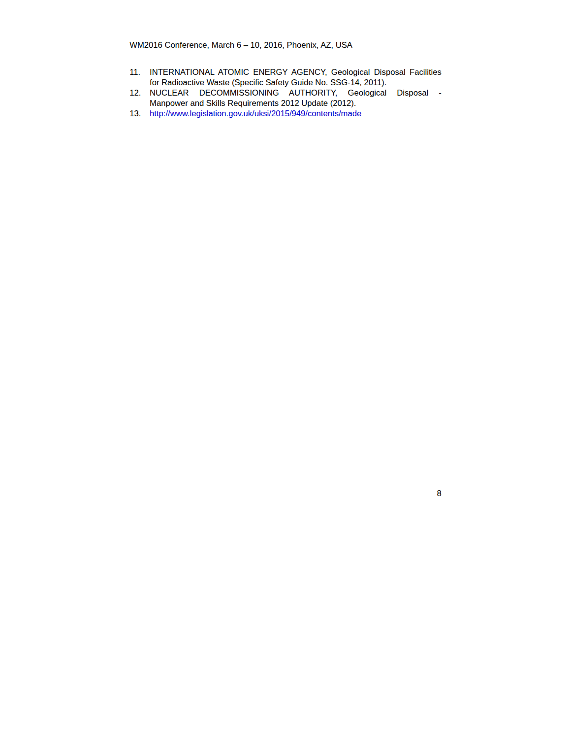WM2016 Conference, March 6 – 10, 2016, Phoenix, AZ, USA
11. INTERNATIONAL ATOMIC ENERGY AGENCY, Geological Disposal Facilities for Radioactive Waste (Specific Safety Guide No. SSG-14, 2011).
12. NUCLEAR DECOMMISSIONING AUTHORITY, Geological Disposal - Manpower and Skills Requirements 2012 Update (2012).
13. http://www.legislation.gov.uk/uksi/2015/949/contents/made
8